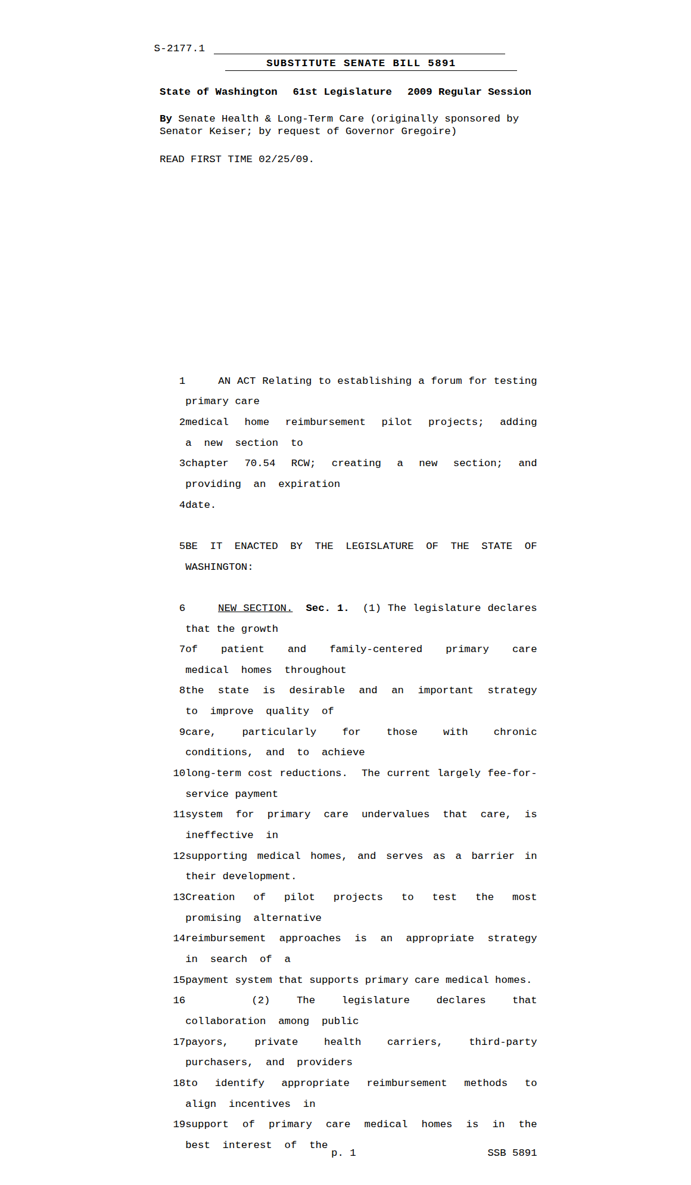S-2177.1
SUBSTITUTE SENATE BILL 5891
State of Washington 61st Legislature 2009 Regular Session
By Senate Health & Long-Term Care (originally sponsored by Senator Keiser; by request of Governor Gregoire)
READ FIRST TIME 02/25/09.
| 1 | AN ACT Relating to establishing a forum for testing primary care |
| 2 | medical home reimbursement pilot projects; adding a new section to |
| 3 | chapter 70.54 RCW; creating a new section; and providing an expiration |
| 4 | date. |
| 5 | BE IT ENACTED BY THE LEGISLATURE OF THE STATE OF WASHINGTON: |
| 6 | NEW SECTION. Sec. 1. (1) The legislature declares that the growth |
| 7 | of patient and family-centered primary care medical homes throughout |
| 8 | the state is desirable and an important strategy to improve quality of |
| 9 | care, particularly for those with chronic conditions, and to achieve |
| 10 | long-term cost reductions. The current largely fee-for-service payment |
| 11 | system for primary care undervalues that care, is ineffective in |
| 12 | supporting medical homes, and serves as a barrier in their development. |
| 13 | Creation of pilot projects to test the most promising alternative |
| 14 | reimbursement approaches is an appropriate strategy in search of a |
| 15 | payment system that supports primary care medical homes. |
| 16 | (2) The legislature declares that collaboration among public |
| 17 | payors, private health carriers, third-party purchasers, and providers |
| 18 | to identify appropriate reimbursement methods to align incentives in |
| 19 | support of primary care medical homes is in the best interest of the |
p. 1 SSB 5891